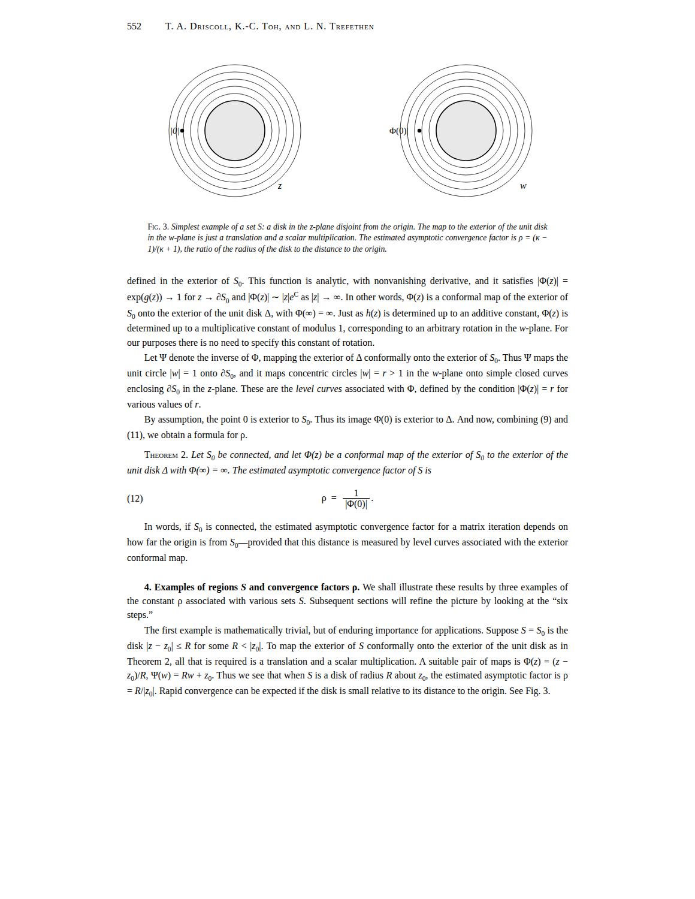552 T. A. Driscoll, K.-C. Toh, and L. N. Trefethen
|0| z Φ(0)| w
Fig. 3. Simplest example of a set S: a disk in the z-plane disjoint from the origin. The map to the exterior of the unit disk in the w-plane is just a translation and a scalar multiplication. The estimated asymptotic convergence factor is ρ = (κ − 1)/(κ + 1), the ratio of the radius of the disk to the distance to the origin.
defined in the exterior of S0. This function is analytic, with nonvanishing derivative, and it satisfies |Φ(z)| = exp(g(z)) → 1 for z → ∂S0 and |Φ(z)| ∼ |z|eC as |z| → ∞. In other words, Φ(z) is a conformal map of the exterior of S0 onto the exterior of the unit disk Δ, with Φ(∞) = ∞. Just as h(z) is determined up to an additive constant, Φ(z) is determined up to a multiplicative constant of modulus 1, corresponding to an arbitrary rotation in the w-plane. For our purposes there is no need to specify this constant of rotation.
Let Ψ denote the inverse of Φ, mapping the exterior of Δ conformally onto the exterior of S0. Thus Ψ maps the unit circle |w| = 1 onto ∂S0, and it maps concentric circles |w| = r > 1 in the w-plane onto simple closed curves enclosing ∂S0 in the z-plane. These are the level curves associated with Φ, defined by the condition |Φ(z)| = r for various values of r.
By assumption, the point 0 is exterior to S0. Thus its image Φ(0) is exterior to Δ. And now, combining (9) and (11), we obtain a formula for ρ.
Theorem 2. Let S0 be connected, and let Φ(z) be a conformal map of the exterior of S0 to the exterior of the unit disk Δ with Φ(∞) = ∞. The estimated asymptotic convergence factor of S is
(12) ρ = 1|Φ(0)|.
In words, if S0 is connected, the estimated asymptotic convergence factor for a matrix iteration depends on how far the origin is from S0—provided that this distance is measured by level curves associated with the exterior conformal map.
4. Examples of regions S and convergence factors ρ. We shall illustrate these results by three examples of the constant ρ associated with various sets S. Subsequent sections will refine the picture by looking at the “six steps.”
The first example is mathematically trivial, but of enduring importance for applications. Suppose S = S0 is the disk |z − z0| ≤ R for some R < |z0|. To map the exterior of S conformally onto the exterior of the unit disk as in Theorem 2, all that is required is a translation and a scalar multiplication. A suitable pair of maps is Φ(z) = (z − z0)/R, Ψ(w) = Rw + z0. Thus we see that when S is a disk of radius R about z0, the estimated asymptotic factor is ρ = R/|z0|. Rapid convergence can be expected if the disk is small relative to its distance to the origin. See Fig. 3.